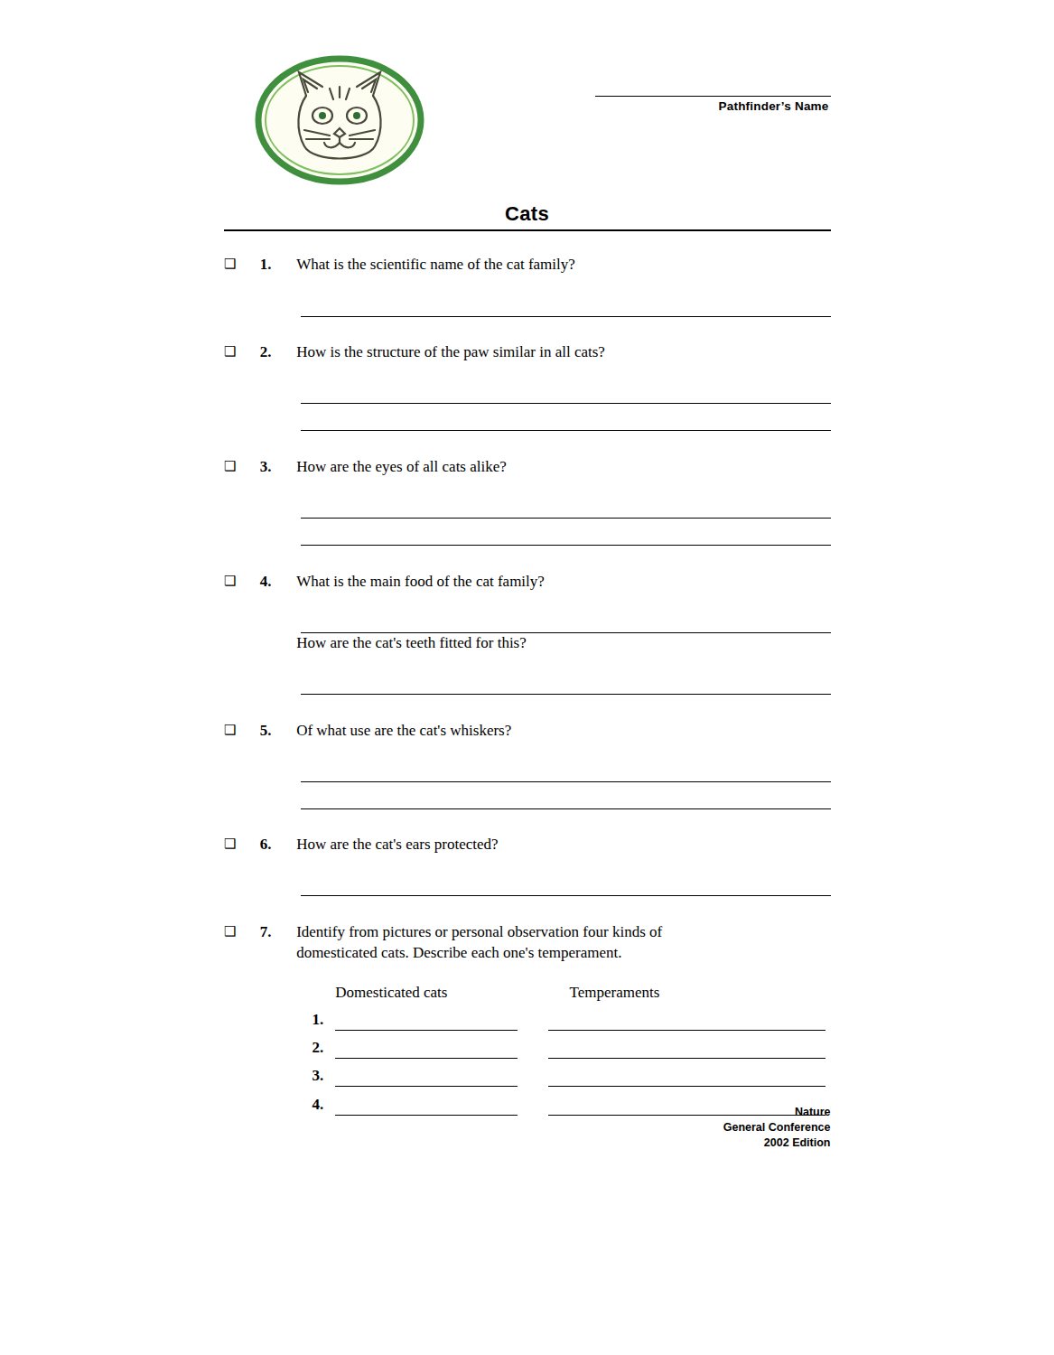Pathfinder’s Name
Cats
❑ 1.
What is the scientific name of the cat family?
❑ 2.
How is the structure of the paw similar in all cats?
❑ 3.
How are the eyes of all cats alike?
❑ 4.
What is the main food of the cat family?
How are the cat's teeth fitted for this?
❑ 5.
Of what use are the cat's whiskers?
❑ 6.
How are the cat's ears protected?
❑ 7.
Identify from pictures or personal observation four kinds of
domesticated cats. Describe each one's temperament.
Domesticated cats
Temperaments
1.
2.
3.
4.
Nature
General Conference
2002 Edition